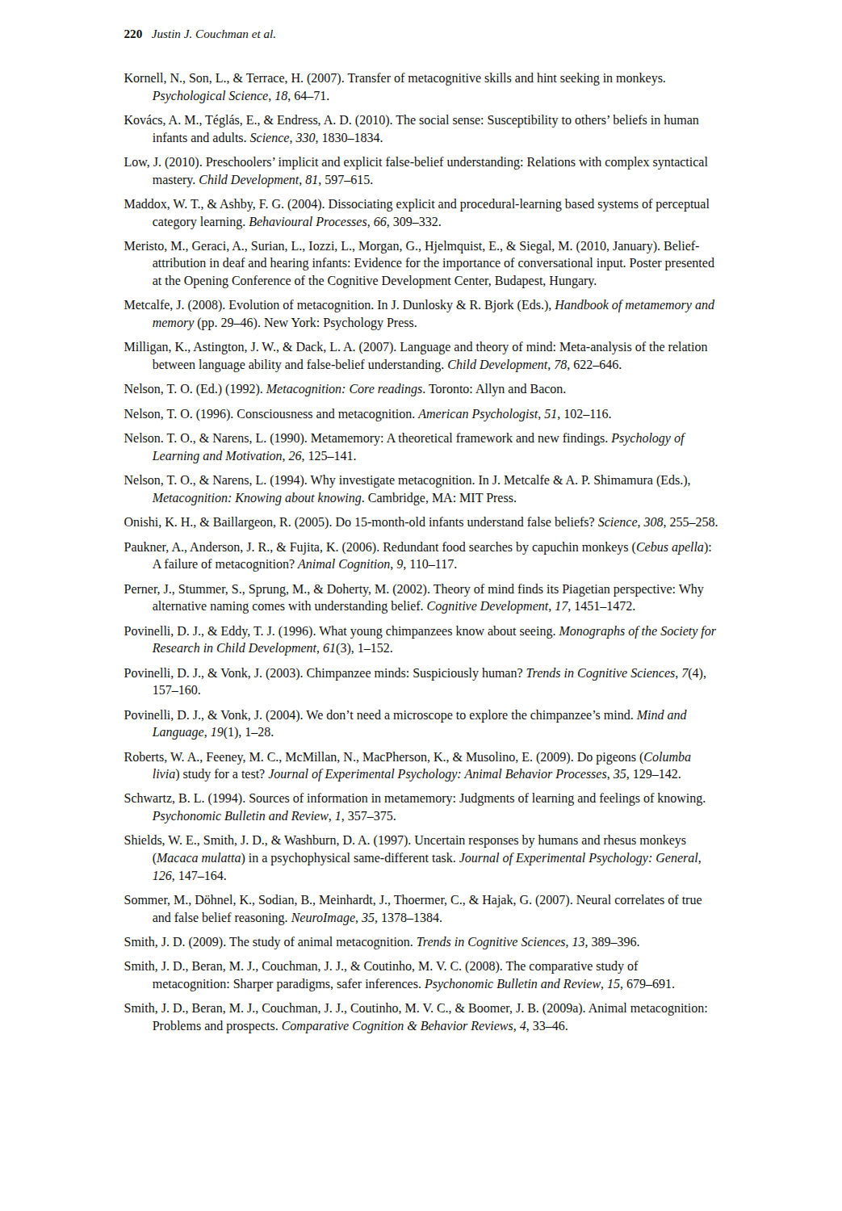220 Justin J. Couchman et al.
Kornell, N., Son, L., & Terrace, H. (2007). Transfer of metacognitive skills and hint seeking in monkeys. Psychological Science, 18, 64–71.
Kovács, A. M., Téglás, E., & Endress, A. D. (2010). The social sense: Susceptibility to others’ beliefs in human infants and adults. Science, 330, 1830–1834.
Low, J. (2010). Preschoolers’ implicit and explicit false-belief understanding: Relations with complex syntactical mastery. Child Development, 81, 597–615.
Maddox, W. T., & Ashby, F. G. (2004). Dissociating explicit and procedural-learning based systems of perceptual category learning. Behavioural Processes, 66, 309–332.
Meristo, M., Geraci, A., Surian, L., Iozzi, L., Morgan, G., Hjelmquist, E., & Siegal, M. (2010, January). Belief-attribution in deaf and hearing infants: Evidence for the importance of conversational input. Poster presented at the Opening Conference of the Cognitive Development Center, Budapest, Hungary.
Metcalfe, J. (2008). Evolution of metacognition. In J. Dunlosky & R. Bjork (Eds.), Handbook of metamemory and memory (pp. 29–46). New York: Psychology Press.
Milligan, K., Astington, J. W., & Dack, L. A. (2007). Language and theory of mind: Meta-analysis of the relation between language ability and false-belief understanding. Child Development, 78, 622–646.
Nelson, T. O. (Ed.) (1992). Metacognition: Core readings. Toronto: Allyn and Bacon.
Nelson, T. O. (1996). Consciousness and metacognition. American Psychologist, 51, 102–116.
Nelson. T. O., & Narens, L. (1990). Metamemory: A theoretical framework and new findings. Psychology of Learning and Motivation, 26, 125–141.
Nelson, T. O., & Narens, L. (1994). Why investigate metacognition. In J. Metcalfe & A. P. Shimamura (Eds.), Metacognition: Knowing about knowing. Cambridge, MA: MIT Press.
Onishi, K. H., & Baillargeon, R. (2005). Do 15-month-old infants understand false beliefs? Science, 308, 255–258.
Paukner, A., Anderson, J. R., & Fujita, K. (2006). Redundant food searches by capuchin monkeys (Cebus apella): A failure of metacognition? Animal Cognition, 9, 110–117.
Perner, J., Stummer, S., Sprung, M., & Doherty, M. (2002). Theory of mind finds its Piagetian perspective: Why alternative naming comes with understanding belief. Cognitive Development, 17, 1451–1472.
Povinelli, D. J., & Eddy, T. J. (1996). What young chimpanzees know about seeing. Monographs of the Society for Research in Child Development, 61(3), 1–152.
Povinelli, D. J., & Vonk, J. (2003). Chimpanzee minds: Suspiciously human? Trends in Cognitive Sciences, 7(4), 157–160.
Povinelli, D. J., & Vonk, J. (2004). We don’t need a microscope to explore the chimpanzee’s mind. Mind and Language, 19(1), 1–28.
Roberts, W. A., Feeney, M. C., McMillan, N., MacPherson, K., & Musolino, E. (2009). Do pigeons (Columba livia) study for a test? Journal of Experimental Psychology: Animal Behavior Processes, 35, 129–142.
Schwartz, B. L. (1994). Sources of information in metamemory: Judgments of learning and feelings of knowing. Psychonomic Bulletin and Review, 1, 357–375.
Shields, W. E., Smith, J. D., & Washburn, D. A. (1997). Uncertain responses by humans and rhesus monkeys (Macaca mulatta) in a psychophysical same-different task. Journal of Experimental Psychology: General, 126, 147–164.
Sommer, M., Döhnel, K., Sodian, B., Meinhardt, J., Thoermer, C., & Hajak, G. (2007). Neural correlates of true and false belief reasoning. NeuroImage, 35, 1378–1384.
Smith, J. D. (2009). The study of animal metacognition. Trends in Cognitive Sciences, 13, 389–396.
Smith, J. D., Beran, M. J., Couchman, J. J., & Coutinho, M. V. C. (2008). The comparative study of metacognition: Sharper paradigms, safer inferences. Psychonomic Bulletin and Review, 15, 679–691.
Smith, J. D., Beran, M. J., Couchman, J. J., Coutinho, M. V. C., & Boomer, J. B. (2009a). Animal metacognition: Problems and prospects. Comparative Cognition & Behavior Reviews, 4, 33–46.